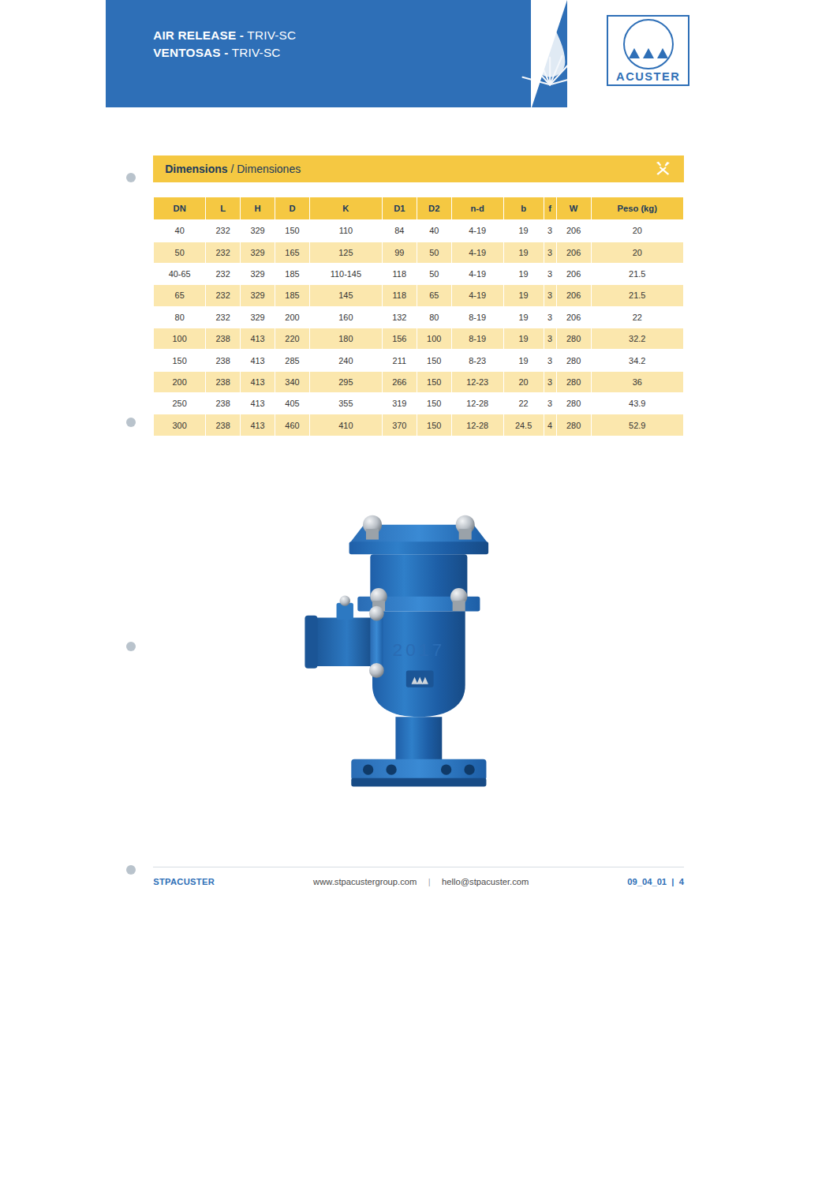AIR RELEASE - TRIV-SC
VENTOSAS - TRIV-SC
ACUSTER
Dimensions / Dimensiones
| DN | L | H | D | K | D1 | D2 | n-d | b | f | W | Peso (kg) |
| --- | --- | --- | --- | --- | --- | --- | --- | --- | --- | --- | --- |
| 40 | 232 | 329 | 150 | 110 | 84 | 40 | 4-19 | 19 | 3 | 206 | 20 |
| 50 | 232 | 329 | 165 | 125 | 99 | 50 | 4-19 | 19 | 3 | 206 | 20 |
| 40-65 | 232 | 329 | 185 | 110-145 | 118 | 50 | 4-19 | 19 | 3 | 206 | 21.5 |
| 65 | 232 | 329 | 185 | 145 | 118 | 65 | 4-19 | 19 | 3 | 206 | 21.5 |
| 80 | 232 | 329 | 200 | 160 | 132 | 80 | 8-19 | 19 | 3 | 206 | 22 |
| 100 | 238 | 413 | 220 | 180 | 156 | 100 | 8-19 | 19 | 3 | 280 | 32.2 |
| 150 | 238 | 413 | 285 | 240 | 211 | 150 | 8-23 | 19 | 3 | 280 | 34.2 |
| 200 | 238 | 413 | 340 | 295 | 266 | 150 | 12-23 | 20 | 3 | 280 | 36 |
| 250 | 238 | 413 | 405 | 355 | 319 | 150 | 12-28 | 22 | 3 | 280 | 43.9 |
| 300 | 238 | 413 | 460 | 410 | 370 | 150 | 12-28 | 24.5 | 4 | 280 | 52.9 |
2017
STPACUSTER www.stpacustergroup.com | hello@stpacuster.com 09_04_01 | 4